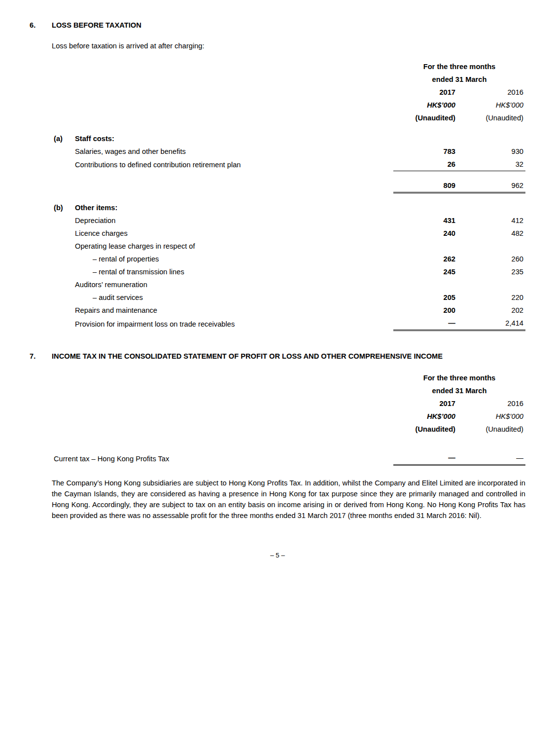6.
Loss Before Taxation
Loss before taxation is arrived at after charging:
| | | For the three months |
| | | ended 31 March |
| | | 2017 | 2016 |
| | | HK$’000 | HK$’000 |
| | | (Unaudited) | (Unaudited) |
| (a) | Staff costs: | | |
| | Salaries, wages and other benefits | 783 | 930 |
| | Contributions to defined contribution retirement plan | 26 | 32 |
| | | 809 | 962 |
| (b) | Other items: | | |
| | Depreciation | 431 | 412 |
| | Licence charges | 240 | 482 |
| | Operating lease charges in respect of | | |
| | – rental of properties | 262 | 260 |
| | – rental of transmission lines | 245 | 235 |
| | Auditors’ remuneration | | |
| | – audit services | 205 | 220 |
| | Repairs and maintenance | 200 | 202 |
| | Provision for impairment loss on trade receivables | — | 2,414 |
7.
Income Tax in the Consolidated Statement of Profit or Loss and Other Comprehensive Income
| | For the three months |
| | ended 31 March |
| | 2017 | 2016 |
| | HK$’000 | HK$’000 |
| | (Unaudited) | (Unaudited) |
| Current tax – Hong Kong Profits Tax | — | — |
The Company’s Hong Kong subsidiaries are subject to Hong Kong Profits Tax. In addition, whilst the Company and Elitel Limited are incorporated in the Cayman Islands, they are considered as having a presence in Hong Kong for tax purpose since they are primarily managed and controlled in Hong Kong. Accordingly, they are subject to tax on an entity basis on income arising in or derived from Hong Kong. No Hong Kong Profits Tax has been provided as there was no assessable profit for the three months ended 31 March 2017 (three months ended 31 March 2016: Nil).
– 5 –